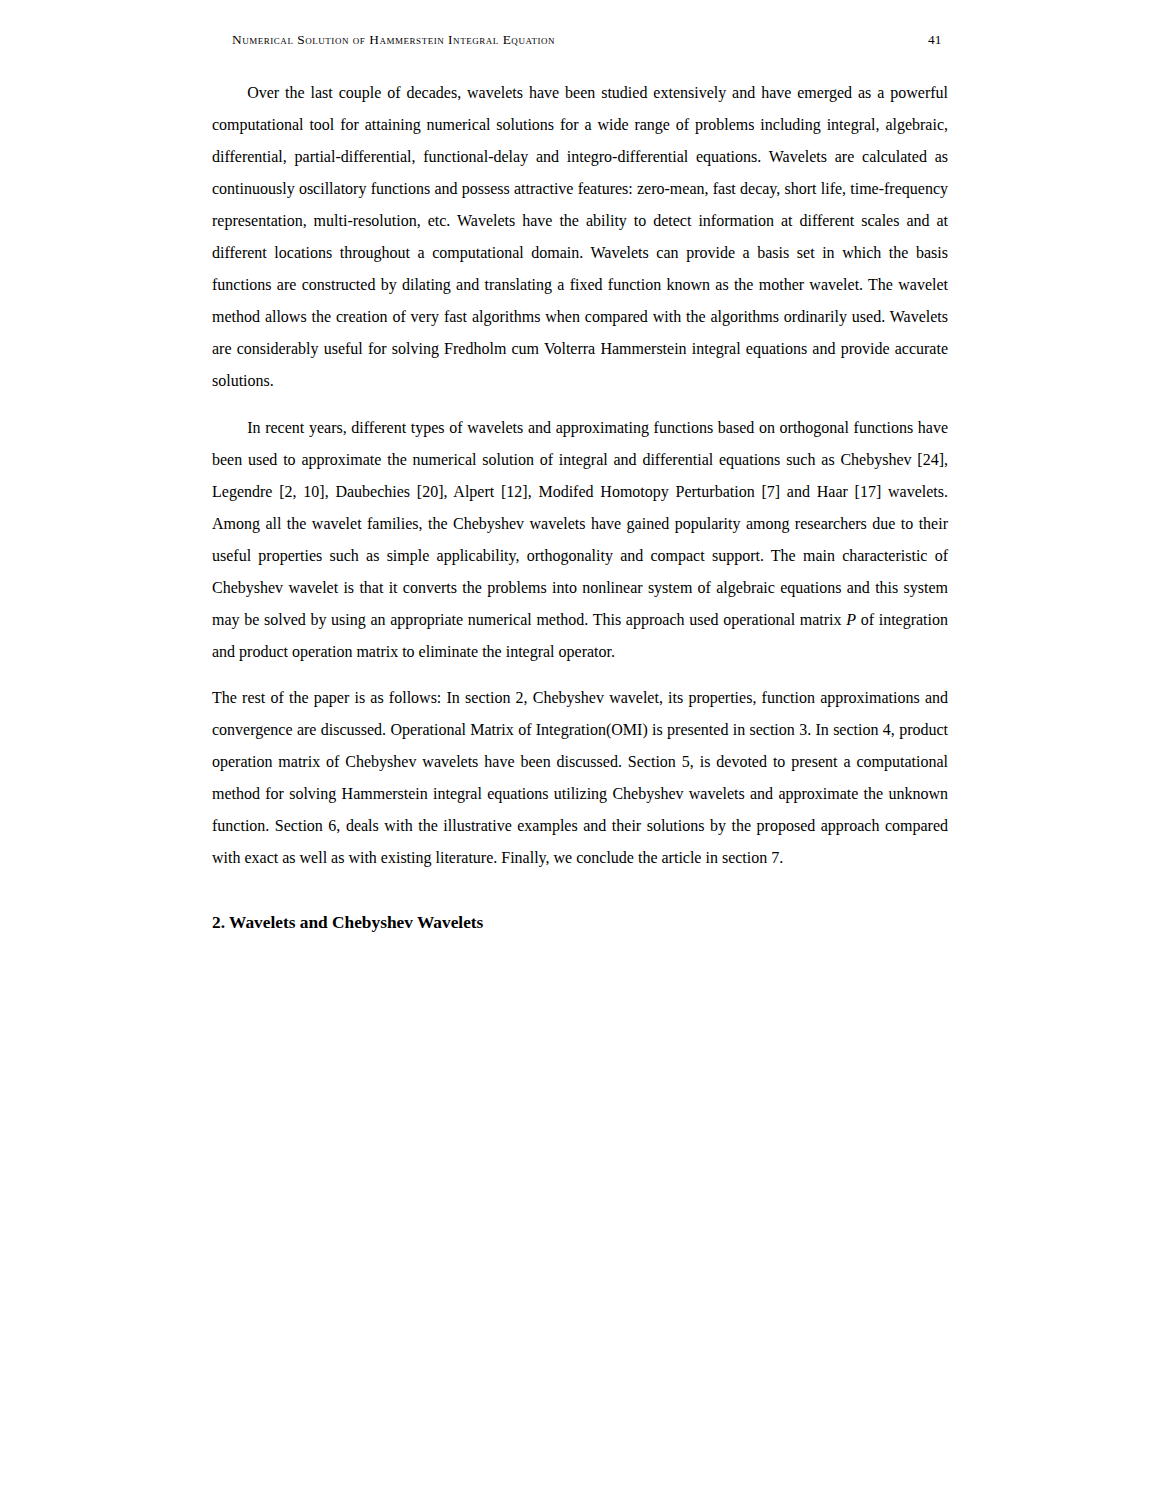Numerical Solution of Hammerstein Integral Equation 41
Over the last couple of decades, wavelets have been studied extensively and have emerged as a powerful computational tool for attaining numerical solutions for a wide range of problems including integral, algebraic, differential, partial-differential, functional-delay and integro-differential equations. Wavelets are calculated as continuously oscillatory functions and possess attractive features: zero-mean, fast decay, short life, time-frequency representation, multi-resolution, etc. Wavelets have the ability to detect information at different scales and at different locations throughout a computational domain. Wavelets can provide a basis set in which the basis functions are constructed by dilating and translating a fixed function known as the mother wavelet. The wavelet method allows the creation of very fast algorithms when compared with the algorithms ordinarily used. Wavelets are considerably useful for solving Fredholm cum Volterra Hammerstein integral equations and provide accurate solutions.
In recent years, different types of wavelets and approximating functions based on orthogonal functions have been used to approximate the numerical solution of integral and differential equations such as Chebyshev [24], Legendre [2, 10], Daubechies [20], Alpert [12], Modifed Homotopy Perturbation [7] and Haar [17] wavelets. Among all the wavelet families, the Chebyshev wavelets have gained popularity among researchers due to their useful properties such as simple applicability, orthogonality and compact support. The main characteristic of Chebyshev wavelet is that it converts the problems into nonlinear system of algebraic equations and this system may be solved by using an appropriate numerical method. This approach used operational matrix P of integration and product operation matrix to eliminate the integral operator.
The rest of the paper is as follows: In section 2, Chebyshev wavelet, its properties, function approximations and convergence are discussed. Operational Matrix of Integration(OMI) is presented in section 3. In section 4, product operation matrix of Chebyshev wavelets have been discussed. Section 5, is devoted to present a computational method for solving Hammerstein integral equations utilizing Chebyshev wavelets and approximate the unknown function. Section 6, deals with the illustrative examples and their solutions by the proposed approach compared with exact as well as with existing literature. Finally, we conclude the article in section 7.
2. Wavelets and Chebyshev Wavelets